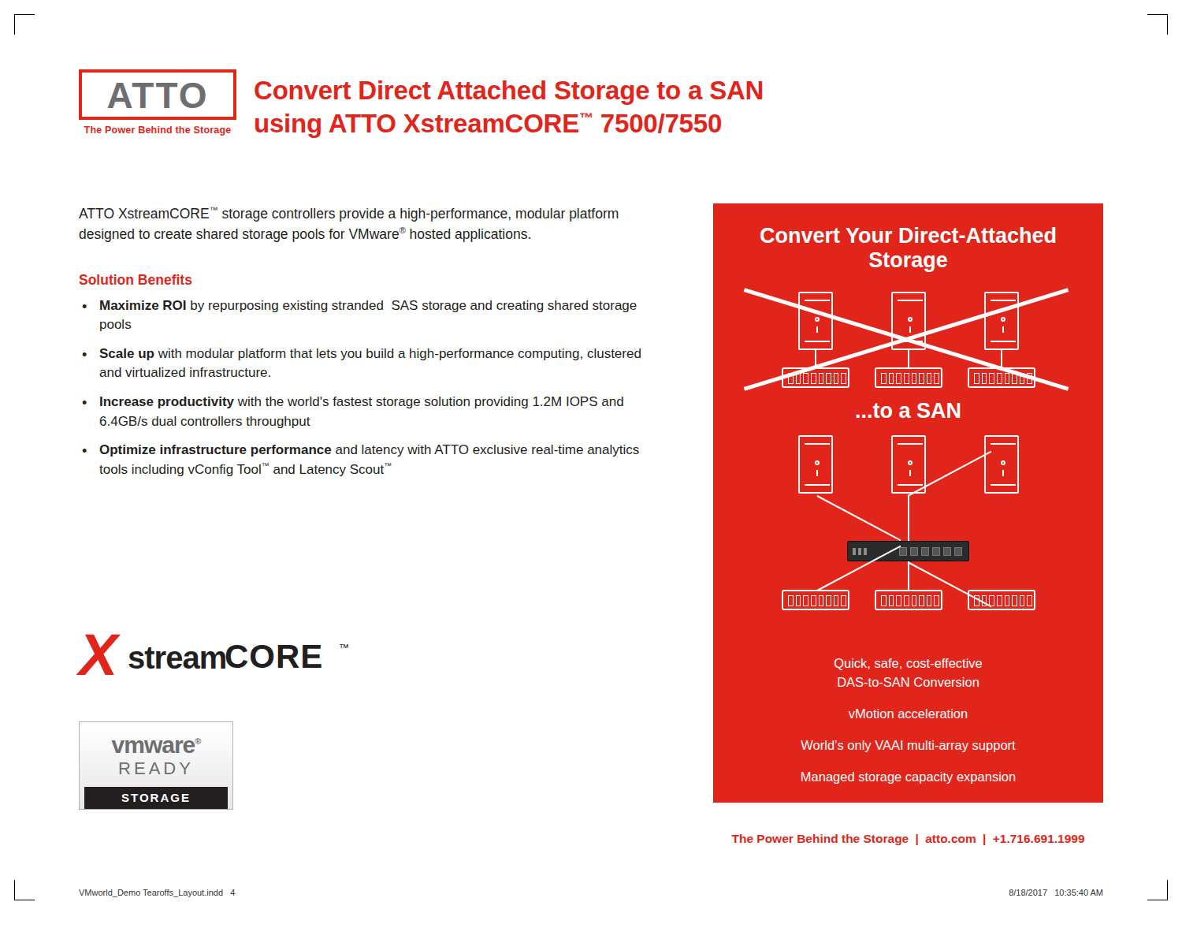ATTO
The Power Behind the Storage
Convert Direct Attached Storage to a SAN
using ATTO XstreamCORE™ 7500/7550
ATTO XstreamCORE™ storage controllers provide a high-performance, modular platform designed to create shared storage pools for VMware® hosted applications.
Solution Benefits
Maximize ROI by repurposing existing stranded SAS storage and creating shared storage pools
Scale up with modular platform that lets you build a high-performance computing, clustered and virtualized infrastructure.
Increase productivity with the world's fastest storage solution providing 1.2M IOPS and 6.4GB/s dual controllers throughput
Optimize infrastructure performance and latency with ATTO exclusive real-time analytics tools including vConfig Tool™ and Latency Scout™
X stream CORE ™
vmware®
READY
STORAGE
Convert Your Direct-Attached Storage
...to a SAN
Quick, safe, cost-effective
DAS-to-SAN Conversion
vMotion acceleration
World’s only VAAI multi-array support
Managed storage capacity expansion
The Power Behind the Storage | atto.com | +1.716.691.1999
VMworld_Demo Tearoffs_Layout.indd 4
8/18/2017 10:35:40 AM